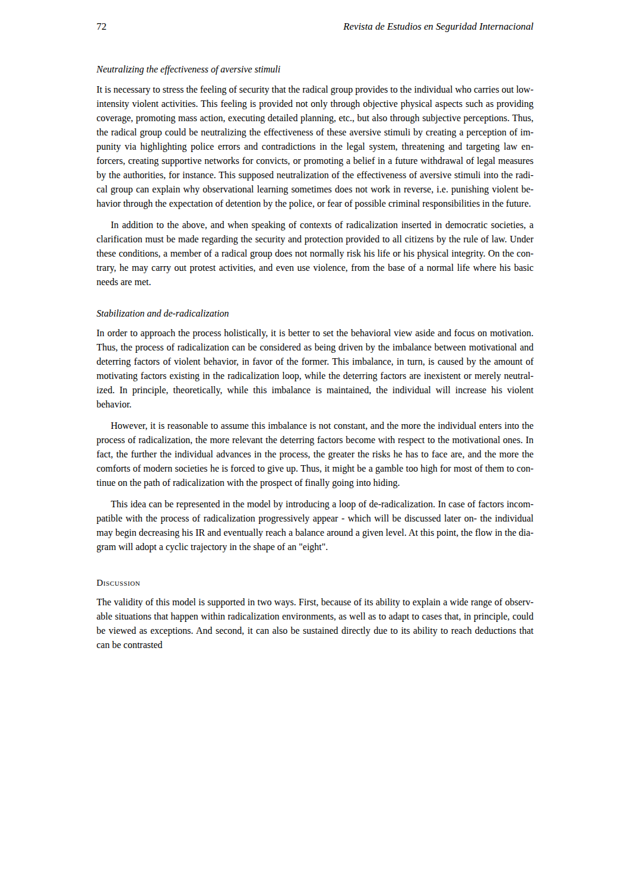72 Revista de Estudios en Seguridad Internacional
Neutralizing the effectiveness of aversive stimuli
It is necessary to stress the feeling of security that the radical group provides to the individual who carries out low-intensity violent activities. This feeling is provided not only through objective physical aspects such as providing coverage, promoting mass action, executing detailed planning, etc., but also through subjective perceptions. Thus, the radical group could be neutralizing the effectiveness of these aversive stimuli by creating a perception of impunity via highlighting police errors and contradictions in the legal system, threatening and targeting law enforcers, creating supportive networks for convicts, or promoting a belief in a future withdrawal of legal measures by the authorities, for instance. This supposed neutralization of the effectiveness of aversive stimuli into the radical group can explain why observational learning sometimes does not work in reverse, i.e. punishing violent behavior through the expectation of detention by the police, or fear of possible criminal responsibilities in the future.
In addition to the above, and when speaking of contexts of radicalization inserted in democratic societies, a clarification must be made regarding the security and protection provided to all citizens by the rule of law. Under these conditions, a member of a radical group does not normally risk his life or his physical integrity. On the contrary, he may carry out protest activities, and even use violence, from the base of a normal life where his basic needs are met.
Stabilization and de-radicalization
In order to approach the process holistically, it is better to set the behavioral view aside and focus on motivation. Thus, the process of radicalization can be considered as being driven by the imbalance between motivational and deterring factors of violent behavior, in favor of the former. This imbalance, in turn, is caused by the amount of motivating factors existing in the radicalization loop, while the deterring factors are inexistent or merely neutralized. In principle, theoretically, while this imbalance is maintained, the individual will increase his violent behavior.
However, it is reasonable to assume this imbalance is not constant, and the more the individual enters into the process of radicalization, the more relevant the deterring factors become with respect to the motivational ones. In fact, the further the individual advances in the process, the greater the risks he has to face are, and the more the comforts of modern societies he is forced to give up. Thus, it might be a gamble too high for most of them to continue on the path of radicalization with the prospect of finally going into hiding.
This idea can be represented in the model by introducing a loop of de-radicalization. In case of factors incompatible with the process of radicalization progressively appear - which will be discussed later on- the individual may begin decreasing his IR and eventually reach a balance around a given level. At this point, the flow in the diagram will adopt a cyclic trajectory in the shape of an "eight".
Discussion
The validity of this model is supported in two ways. First, because of its ability to explain a wide range of observable situations that happen within radicalization environments, as well as to adapt to cases that, in principle, could be viewed as exceptions. And second, it can also be sustained directly due to its ability to reach deductions that can be contrasted